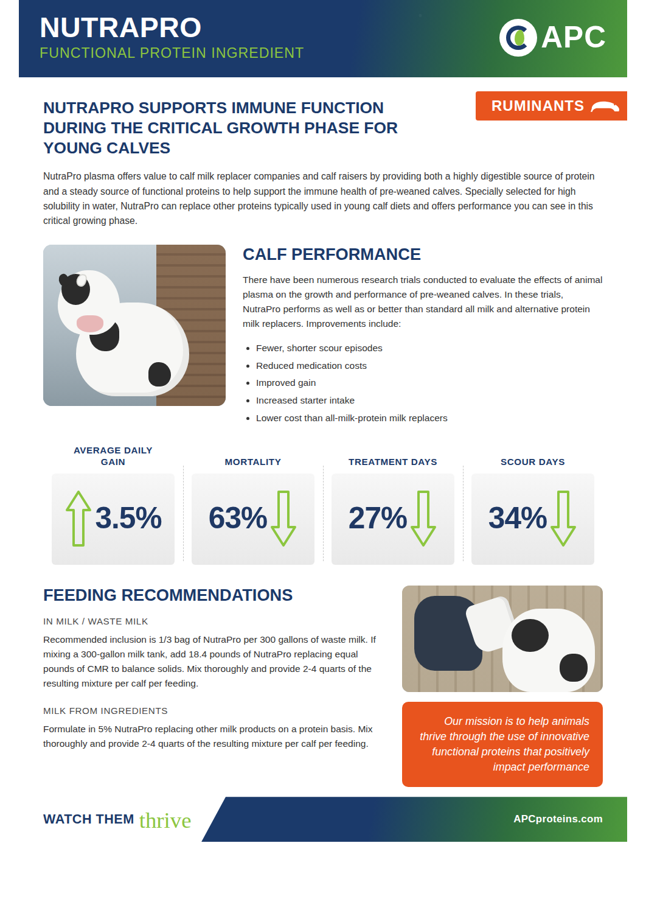NUTRAPRO
Functional Protein Ingredient
APC
RUMINANTS
NutraPro supports immune function during the critical growth phase for young calves
NutraPro plasma offers value to calf milk replacer companies and calf raisers by providing both a highly digestible source of protein and a steady source of functional proteins to help support the immune health of pre-weaned calves. Specially selected for high solubility in water, NutraPro can replace other proteins typically used in young calf diets and offers performance you can see in this critical growing phase.
Calf Performance
There have been numerous research trials conducted to evaluate the effects of animal plasma on the growth and performance of pre-weaned calves. In these trials, NutraPro performs as well as or better than standard all milk and alternative protein milk replacers. Improvements include:
Fewer, shorter scour episodes
Reduced medication costs
Improved gain
Increased starter intake
Lower cost than all-milk-protein milk replacers
Average Daily
Gain
3.5%
Mortality
63%
Treatment Days
27%
Scour Days
34%
Feeding Recommendations
In Milk / Waste Milk
Recommended inclusion is 1/3 bag of NutraPro per 300 gallons of waste milk. If mixing a 300-gallon milk tank, add 18.4 pounds of NutraPro replacing equal pounds of CMR to balance solids. Mix thoroughly and provide 2-4 quarts of the resulting mixture per calf per feeding.
Milk From Ingredients
Formulate in 5% NutraPro replacing other milk products on a protein basis. Mix thoroughly and provide 2-4 quarts of the resulting mixture per calf per feeding.
Our mission is to help animals thrive through the use of innovative functional proteins that positively impact performance
Watch Them thrive
APCproteins.com